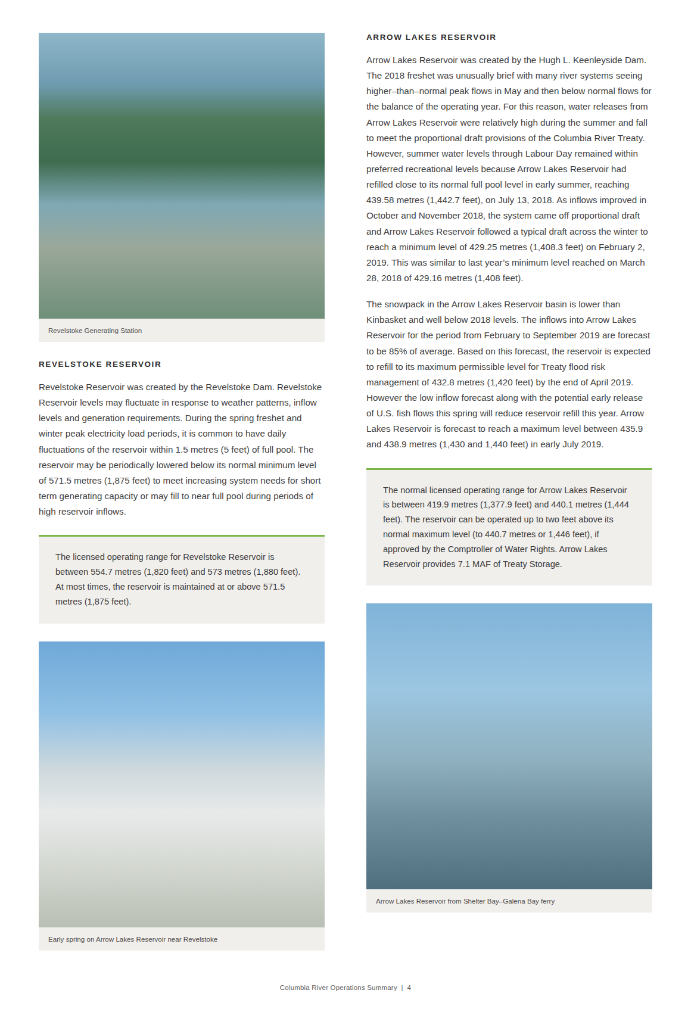Revelstoke Generating Station
Revelstoke Reservoir
Revelstoke Reservoir was created by the Revelstoke Dam. Revelstoke Reservoir levels may fluctuate in response to weather patterns, inflow levels and generation requirements. During the spring freshet and winter peak electricity load periods, it is common to have daily fluctuations of the reservoir within 1.5 metres (5 feet) of full pool. The reservoir may be periodically lowered below its normal minimum level of 571.5 metres (1,875 feet) to meet increasing system needs for short term generating capacity or may fill to near full pool during periods of high reservoir inflows.
The licensed operating range for Revelstoke Reservoir is between 554.7 metres (1,820 feet) and 573 metres (1,880 feet). At most times, the reservoir is maintained at or above 571.5 metres (1,875 feet).
Early spring on Arrow Lakes Reservoir near Revelstoke
Arrow Lakes Reservoir
Arrow Lakes Reservoir was created by the Hugh L. Keenleyside Dam. The 2018 freshet was unusually brief with many river systems seeing higher–than–normal peak flows in May and then below normal flows for the balance of the operating year. For this reason, water releases from Arrow Lakes Reservoir were relatively high during the summer and fall to meet the proportional draft provisions of the Columbia River Treaty. However, summer water levels through Labour Day remained within preferred recreational levels because Arrow Lakes Reservoir had refilled close to its normal full pool level in early summer, reaching 439.58 metres (1,442.7 feet), on July 13, 2018. As inflows improved in October and November 2018, the system came off proportional draft and Arrow Lakes Reservoir followed a typical draft across the winter to reach a minimum level of 429.25 metres (1,408.3 feet) on February 2, 2019. This was similar to last year’s minimum level reached on March 28, 2018 of 429.16 metres (1,408 feet).
The snowpack in the Arrow Lakes Reservoir basin is lower than Kinbasket and well below 2018 levels. The inflows into Arrow Lakes Reservoir for the period from February to September 2019 are forecast to be 85% of average. Based on this forecast, the reservoir is expected to refill to its maximum permissible level for Treaty flood risk management of 432.8 metres (1,420 feet) by the end of April 2019. However the low inflow forecast along with the potential early release of U.S. fish flows this spring will reduce reservoir refill this year. Arrow Lakes Reservoir is forecast to reach a maximum level between 435.9 and 438.9 metres (1,430 and 1,440 feet) in early July 2019.
The normal licensed operating range for Arrow Lakes Reservoir is between 419.9 metres (1,377.9 feet) and 440.1 metres (1,444 feet). The reservoir can be operated up to two feet above its normal maximum level (to 440.7 metres or 1,446 feet), if approved by the Comptroller of Water Rights. Arrow Lakes Reservoir provides 7.1 MAF of Treaty Storage.
Arrow Lakes Reservoir from Shelter Bay–Galena Bay ferry
Columbia River Operations Summary | 4